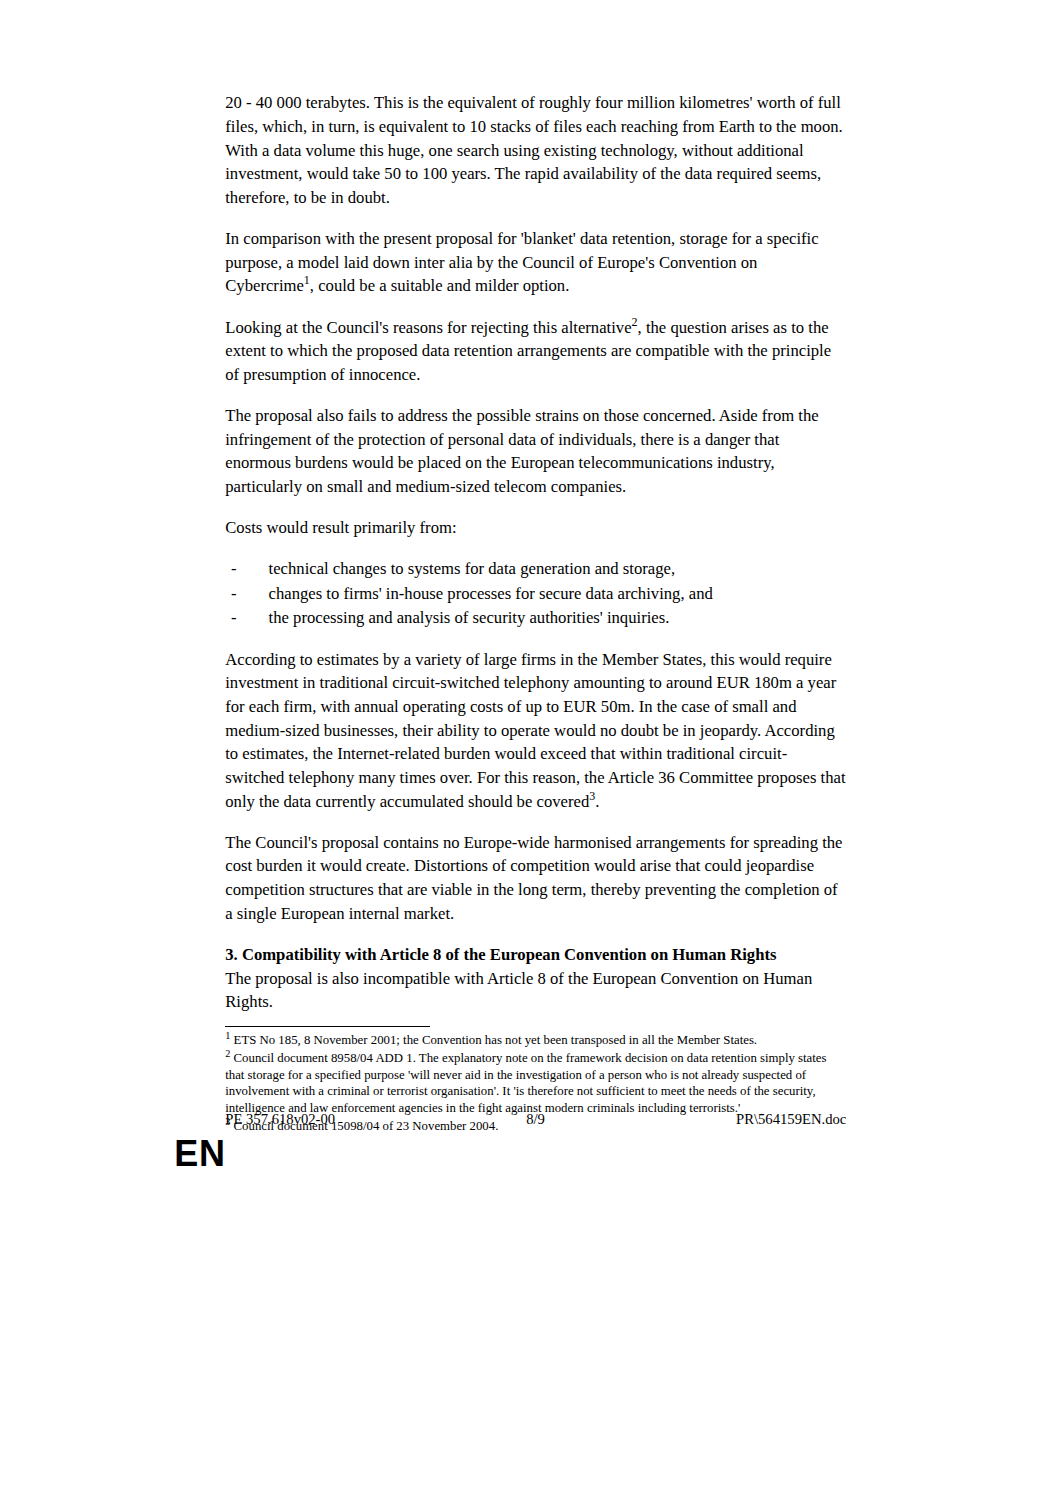20 - 40 000 terabytes. This is the equivalent of roughly four million kilometres' worth of full files, which, in turn, is equivalent to 10 stacks of files each reaching from Earth to the moon. With a data volume this huge, one search using existing technology, without additional investment, would take 50 to 100 years. The rapid availability of the data required seems, therefore, to be in doubt.
In comparison with the present proposal for 'blanket' data retention, storage for a specific purpose, a model laid down inter alia by the Council of Europe's Convention on Cybercrime1, could be a suitable and milder option.
Looking at the Council's reasons for rejecting this alternative2, the question arises as to the extent to which the proposed data retention arrangements are compatible with the principle of presumption of innocence.
The proposal also fails to address the possible strains on those concerned. Aside from the infringement of the protection of personal data of individuals, there is a danger that enormous burdens would be placed on the European telecommunications industry, particularly on small and medium-sized telecom companies.
Costs would result primarily from:
technical changes to systems for data generation and storage,
changes to firms' in-house processes for secure data archiving, and
the processing and analysis of security authorities' inquiries.
According to estimates by a variety of large firms in the Member States, this would require investment in traditional circuit-switched telephony amounting to around EUR 180m a year for each firm, with annual operating costs of up to EUR 50m. In the case of small and medium-sized businesses, their ability to operate would no doubt be in jeopardy. According to estimates, the Internet-related burden would exceed that within traditional circuit-switched telephony many times over. For this reason, the Article 36 Committee proposes that only the data currently accumulated should be covered3.
The Council's proposal contains no Europe-wide harmonised arrangements for spreading the cost burden it would create. Distortions of competition would arise that could jeopardise competition structures that are viable in the long term, thereby preventing the completion of a single European internal market.
3. Compatibility with Article 8 of the European Convention on Human Rights
The proposal is also incompatible with Article 8 of the European Convention on Human Rights.
1 ETS No 185, 8 November 2001; the Convention has not yet been transposed in all the Member States.
2 Council document 8958/04 ADD 1. The explanatory note on the framework decision on data retention simply states that storage for a specified purpose 'will never aid in the investigation of a person who is not already suspected of involvement with a criminal or terrorist organisation'. It 'is therefore not sufficient to meet the needs of the security, intelligence and law enforcement agencies in the fight against modern criminals including terrorists.'
3 Council document 15098/04 of 23 November 2004.
PE 357.618v02-00
8/9
PR\564159EN.doc
EN